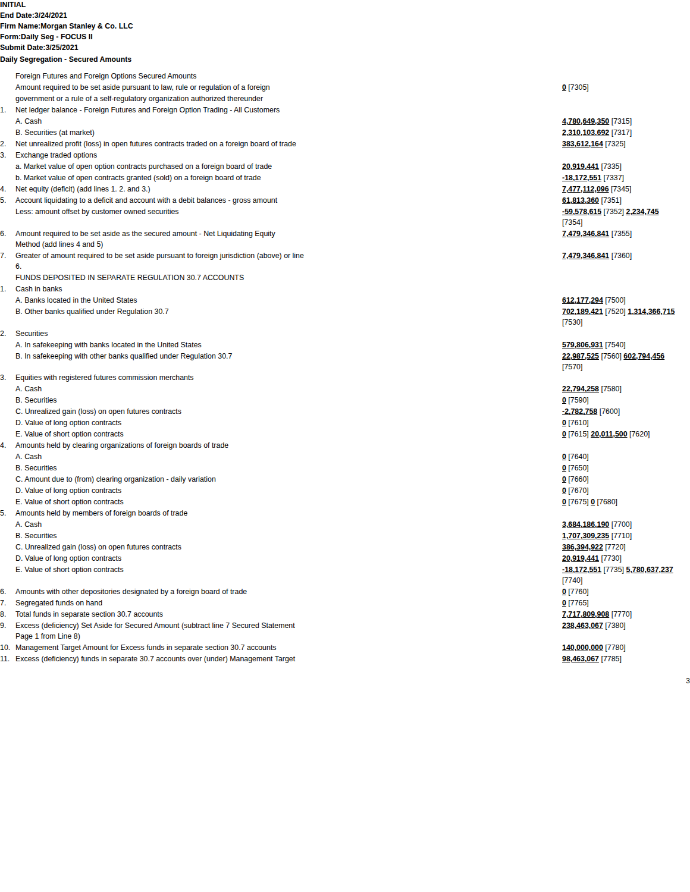INITIAL
End Date:3/24/2021
Firm Name:Morgan Stanley & Co. LLC
Form:Daily Seg - FOCUS II
Submit Date:3/25/2021
Daily Segregation - Secured Amounts
| | Foreign Futures and Foreign Options Secured Amounts | |
| | Amount required to be set aside pursuant to law, rule or regulation of a foreign | 0 [7305] |
| | government or a rule of a self-regulatory organization authorized thereunder | |
| 1. | Net ledger balance - Foreign Futures and Foreign Option Trading - All Customers | |
| | A. Cash | 4,780,649,350 [7315] |
| | B. Securities (at market) | 2,310,103,692 [7317] |
| 2. | Net unrealized profit (loss) in open futures contracts traded on a foreign board of trade | 383,612,164 [7325] |
| 3. | Exchange traded options | |
| | a. Market value of open option contracts purchased on a foreign board of trade | 20,919,441 [7335] |
| | b. Market value of open contracts granted (sold) on a foreign board of trade | -18,172,551 [7337] |
| 4. | Net equity (deficit) (add lines 1. 2. and 3.) | 7,477,112,096 [7345] |
| 5. | Account liquidating to a deficit and account with a debit balances - gross amount | 61,813,360 [7351] |
| | Less: amount offset by customer owned securities | -59,578,615 [7352] 2,234,745 [7354] |
| 6. | Amount required to be set aside as the secured amount - Net Liquidating Equity Method (add lines 4 and 5) | 7,479,346,841 [7355] |
| 7. | Greater of amount required to be set aside pursuant to foreign jurisdiction (above) or line 6. | 7,479,346,841 [7360] |
| | FUNDS DEPOSITED IN SEPARATE REGULATION 30.7 ACCOUNTS | |
| 1. | Cash in banks | |
| | A. Banks located in the United States | 612,177,294 [7500] |
| | B. Other banks qualified under Regulation 30.7 | 702,189,421 [7520] 1,314,366,715 [7530] |
| 2. | Securities | |
| | A. In safekeeping with banks located in the United States | 579,806,931 [7540] |
| | B. In safekeeping with other banks qualified under Regulation 30.7 | 22,987,525 [7560] 602,794,456 [7570] |
| 3. | Equities with registered futures commission merchants | |
| | A. Cash | 22,794,258 [7580] |
| | B. Securities | 0 [7590] |
| | C. Unrealized gain (loss) on open futures contracts | -2,782,758 [7600] |
| | D. Value of long option contracts | 0 [7610] |
| | E. Value of short option contracts | 0 [7615] 20,011,500 [7620] |
| 4. | Amounts held by clearing organizations of foreign boards of trade | |
| | A. Cash | 0 [7640] |
| | B. Securities | 0 [7650] |
| | C. Amount due to (from) clearing organization - daily variation | 0 [7660] |
| | D. Value of long option contracts | 0 [7670] |
| | E. Value of short option contracts | 0 [7675] 0 [7680] |
| 5. | Amounts held by members of foreign boards of trade | |
| | A. Cash | 3,684,186,190 [7700] |
| | B. Securities | 1,707,309,235 [7710] |
| | C. Unrealized gain (loss) on open futures contracts | 386,394,922 [7720] |
| | D. Value of long option contracts | 20,919,441 [7730] |
| | E. Value of short option contracts | -18,172,551 [7735] 5,780,637,237 [7740] |
| 6. | Amounts with other depositories designated by a foreign board of trade | 0 [7760] |
| 7. | Segregated funds on hand | 0 [7765] |
| 8. | Total funds in separate section 30.7 accounts | 7,717,809,908 [7770] |
| 9. | Excess (deficiency) Set Aside for Secured Amount (subtract line 7 Secured Statement Page 1 from Line 8) | 238,463,067 [7380] |
| 10. | Management Target Amount for Excess funds in separate section 30.7 accounts | 140,000,000 [7780] |
| 11. | Excess (deficiency) funds in separate 30.7 accounts over (under) Management Target | 98,463,067 [7785] |
3